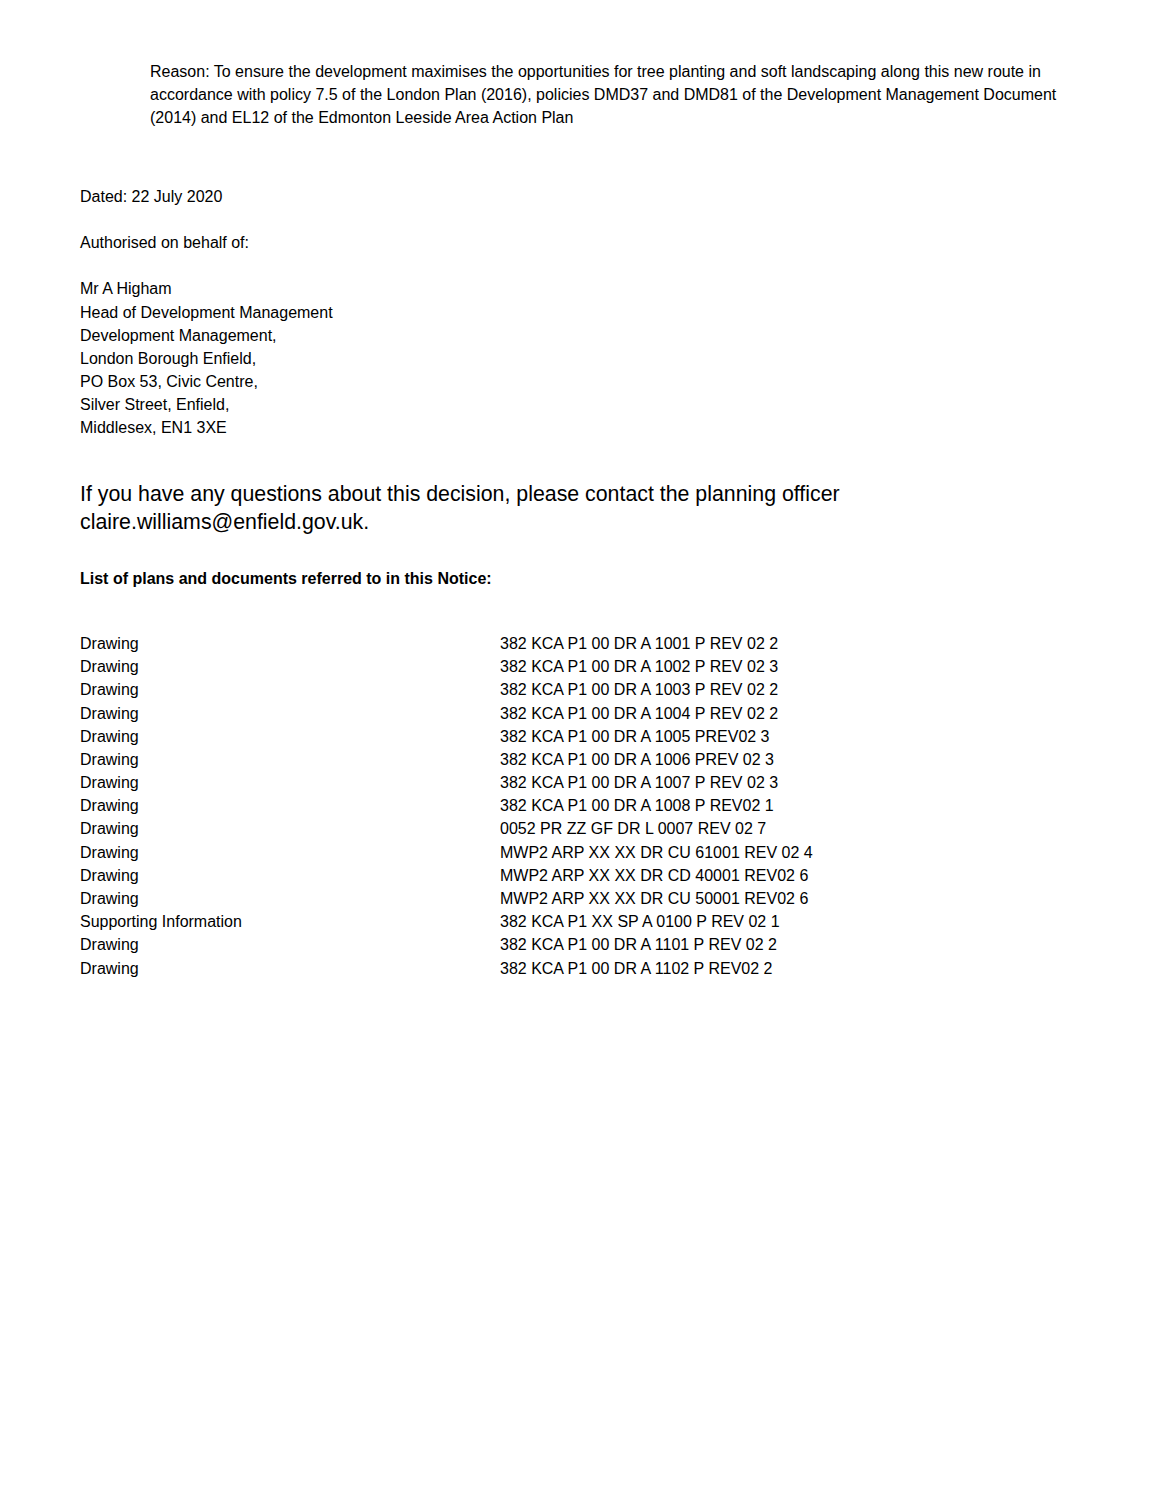Reason: To ensure the development maximises the opportunities for tree planting and soft landscaping along this new route in accordance with policy 7.5 of the London Plan (2016), policies DMD37 and DMD81 of the Development Management Document (2014) and EL12 of the Edmonton Leeside Area Action Plan
Dated: 22 July 2020
Authorised on behalf of:
Mr A Higham
Head of Development Management
Development Management,
London Borough Enfield,
PO Box 53, Civic Centre,
Silver Street, Enfield,
Middlesex, EN1 3XE
If you have any questions about this decision, please contact the planning officer claire.williams@enfield.gov.uk.
List of plans and documents referred to in this Notice:
| Drawing | 382 KCA P1 00 DR A 1001 P REV 02 2 |
| Drawing | 382 KCA P1 00 DR A 1002 P REV 02 3 |
| Drawing | 382 KCA P1 00 DR A 1003 P REV 02 2 |
| Drawing | 382 KCA P1 00 DR A 1004 P REV 02 2 |
| Drawing | 382 KCA P1 00 DR A 1005 PREV02 3 |
| Drawing | 382 KCA P1 00 DR A 1006 PREV 02 3 |
| Drawing | 382 KCA P1 00 DR A 1007 P REV 02 3 |
| Drawing | 382 KCA P1 00 DR A 1008 P REV02 1 |
| Drawing | 0052 PR ZZ GF DR L 0007 REV 02 7 |
| Drawing | MWP2 ARP XX XX DR CU 61001 REV 02 4 |
| Drawing | MWP2 ARP XX XX DR CD 40001 REV02 6 |
| Drawing | MWP2 ARP XX XX DR CU 50001 REV02 6 |
| Supporting Information | 382 KCA P1 XX SP A 0100 P REV 02 1 |
| Drawing | 382 KCA P1 00 DR A 1101 P REV 02 2 |
| Drawing | 382 KCA P1 00 DR A 1102 P REV02 2 |